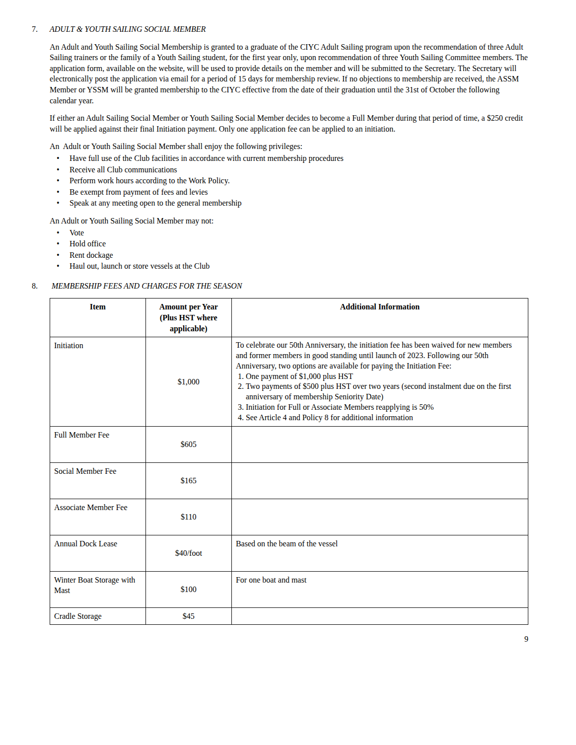7. ADULT & YOUTH SAILING SOCIAL MEMBER
An Adult and Youth Sailing Social Membership is granted to a graduate of the CIYC Adult Sailing program upon the recommendation of three Adult Sailing trainers or the family of a Youth Sailing student, for the first year only, upon recommendation of three Youth Sailing Committee members. The application form, available on the website, will be used to provide details on the member and will be submitted to the Secretary. The Secretary will electronically post the application via email for a period of 15 days for membership review. If no objections to membership are received, the ASSM Member or YSSM will be granted membership to the CIYC effective from the date of their graduation until the 31st of October the following calendar year.
If either an Adult Sailing Social Member or Youth Sailing Social Member decides to become a Full Member during that period of time, a $250 credit will be applied against their final Initiation payment. Only one application fee can be applied to an initiation.
An Adult or Youth Sailing Social Member shall enjoy the following privileges:
Have full use of the Club facilities in accordance with current membership procedures
Receive all Club communications
Perform work hours according to the Work Policy.
Be exempt from payment of fees and levies
Speak at any meeting open to the general membership
An Adult or Youth Sailing Social Member may not:
Vote
Hold office
Rent dockage
Haul out, launch or store vessels at the Club
8. MEMBERSHIP FEES AND CHARGES FOR THE SEASON
| Item | Amount per Year (Plus HST where applicable) | Additional Information |
| --- | --- | --- |
| Initiation | $1,000 | To celebrate our 50th Anniversary, the initiation fee has been waived for new members and former members in good standing until launch of 2023. Following our 50th Anniversary, two options are available for paying the Initiation Fee: One payment of $1,000 plus HST Two payments of $500 plus HST over two years (second instalment due on the first anniversary of membership Seniority Date) Initiation for Full or Associate Members reapplying is 50% See Article 4 and Policy 8 for additional information |
| Full Member Fee | $605 | |
| Social Member Fee | $165 | |
| Associate Member Fee | $110 | |
| Annual Dock Lease | $40/foot | Based on the beam of the vessel |
| Winter Boat Storage with Mast | $100 | For one boat and mast |
| Cradle Storage | $45 | |
9